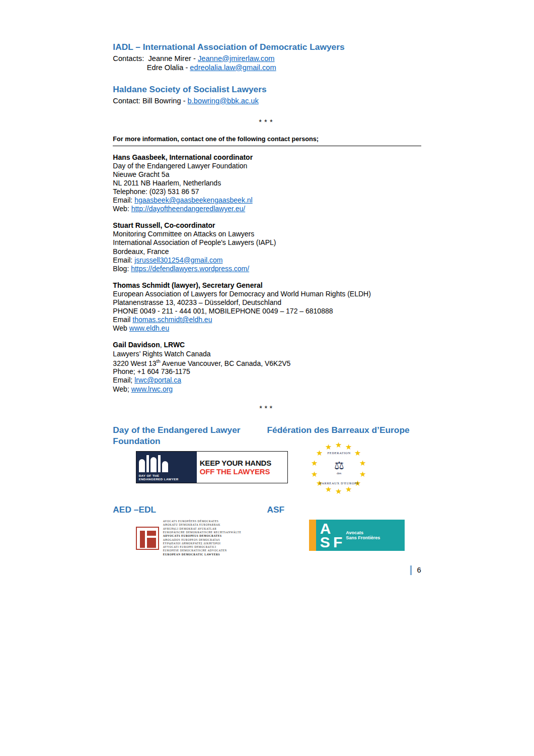IADL – International Association of Democratic Lawyers
Contacts: Jeanne Mirer - Jeanne@jmirerlaw.com
Edre Olalia - edreolalia.law@gmail.com
Haldane Society of Socialist Lawyers
Contact: Bill Bowring - b.bowring@bbk.ac.uk
***
For more information, contact one of the following contact persons;
Hans Gaasbeek, International coordinator
Day of the Endangered Lawyer Foundation
Nieuwe Gracht 5a
NL 2011 NB Haarlem, Netherlands
Telephone: (023) 531 86 57
Email: hgaasbeek@gaasbeekengaasbeek.nl
Web: http://dayoftheendangeredlawyer.eu/
Stuart Russell, Co-coordinator
Monitoring Committee on Attacks on Lawyers
International Association of People's Lawyers (IAPL)
Bordeaux, France
Email: jsrussell301254@gmail.com
Blog: https://defendlawyers.wordpress.com/
Thomas Schmidt (lawyer), Secretary General
European Association of Lawyers for Democracy and World Human Rights (ELDH)
Platanenstrasse 13, 40233 – Düsseldorf, Deutschland
PHONE 0049 - 211 - 444 001, MOBILEPHONE 0049 – 172 – 6810888
Email thomas.schmidt@eldh.eu
Web www.eldh.eu
Gail Davidson, LRWC
Lawyers’ Rights Watch Canada
3220 West 13th Avenue Vancouver, BC Canada, V6K2V5
Phone; +1 604 736-1175
Email; lrwc@portal.ca
Web; www.lrwc.org
***
Day of the Endangered Lawyer Foundation
Day of the
Endangered Lawyer
KEEP YOUR HANDS
OFF THE LAWYERS
Fédération des Barreaux d’Europe
★ ★ ★ ★ ★ ★ ★ ★ ★ ★ ★ ★ ★ ★
FEDERATION
⚖
des
BARREAUX D'EUROPE
AED –EDL
Avocats Européens Démocrates
Abokatu Demokrata Europarrak
Avrupali Demokrat Avukatlar
Europäische Demokratische Rechtsanwälte
Advocats Europeus Democrates
Abogados Europeos Democratas
Ευρωπαίοι Δημοκράτες Δικηγόροι
Avvocati Europei Democratici
Europese Democratische Advocaten
European Democratic Lawyers
ASF
A
S F
Avocats
Sans Frontières
6